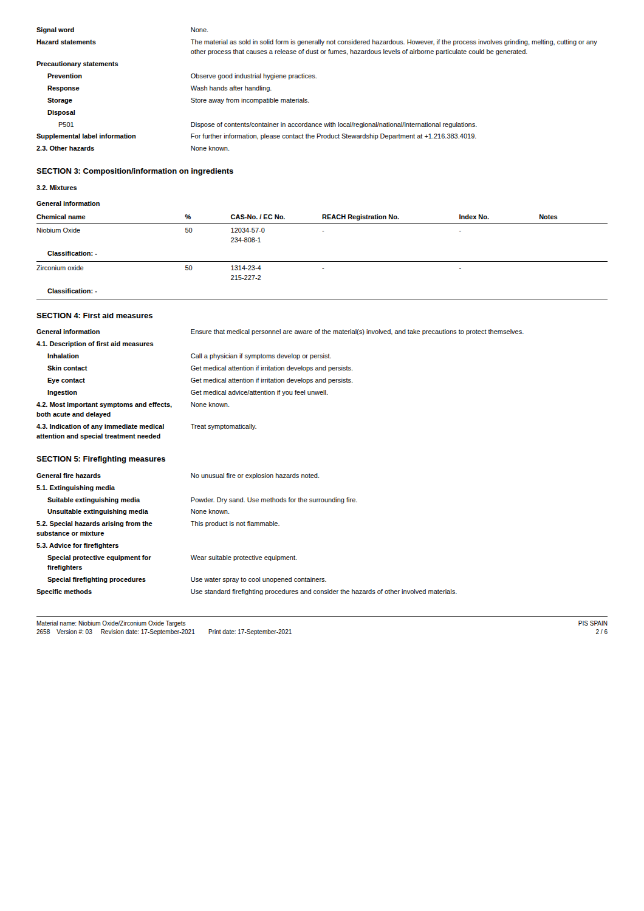| Signal word | None. |
| Hazard statements | The material as sold in solid form is generally not considered hazardous. However, if the process involves grinding, melting, cutting or any other process that causes a release of dust or fumes, hazardous levels of airborne particulate could be generated. |
| Precautionary statements | |
| Prevention | Observe good industrial hygiene practices. |
| Response | Wash hands after handling. |
| Storage | Store away from incompatible materials. |
| Disposal | |
| P501 | Dispose of contents/container in accordance with local/regional/national/international regulations. |
| Supplemental label information | For further information, please contact the Product Stewardship Department at +1.216.383.4019. |
| 2.3. Other hazards | None known. |
SECTION 3: Composition/information on ingredients
3.2. Mixtures
General information
| Chemical name | % | CAS-No. / EC No. | REACH Registration No. | Index No. | Notes |
| --- | --- | --- | --- | --- | --- |
| Niobium Oxide | 50 | 12034-57-0 234-808-1 | - | - | |
| Classification: - |
| Zirconium oxide | 50 | 1314-23-4 215-227-2 | - | - | |
| Classification: - |
SECTION 4: First aid measures
| General information | Ensure that medical personnel are aware of the material(s) involved, and take precautions to protect themselves. |
| 4.1. Description of first aid measures | |
| Inhalation | Call a physician if symptoms develop or persist. |
| Skin contact | Get medical attention if irritation develops and persists. |
| Eye contact | Get medical attention if irritation develops and persists. |
| Ingestion | Get medical advice/attention if you feel unwell. |
| 4.2. Most important symptoms and effects, both acute and delayed | None known. |
| 4.3. Indication of any immediate medical attention and special treatment needed | Treat symptomatically. |
SECTION 5: Firefighting measures
| General fire hazards | No unusual fire or explosion hazards noted. |
| 5.1. Extinguishing media | |
| Suitable extinguishing media | Powder. Dry sand. Use methods for the surrounding fire. |
| Unsuitable extinguishing media | None known. |
| 5.2. Special hazards arising from the substance or mixture | This product is not flammable. |
| 5.3. Advice for firefighters | |
| Special protective equipment for firefighters | Wear suitable protective equipment. |
| Special firefighting procedures | Use water spray to cool unopened containers. |
| Specific methods | Use standard firefighting procedures and consider the hazards of other involved materials. |
Material name: Niobium Oxide/Zirconium Oxide Targets
2658 Version #: 03 Revision date: 17-September-2021 Print date: 17-September-2021
PIS SPAIN
2 / 6